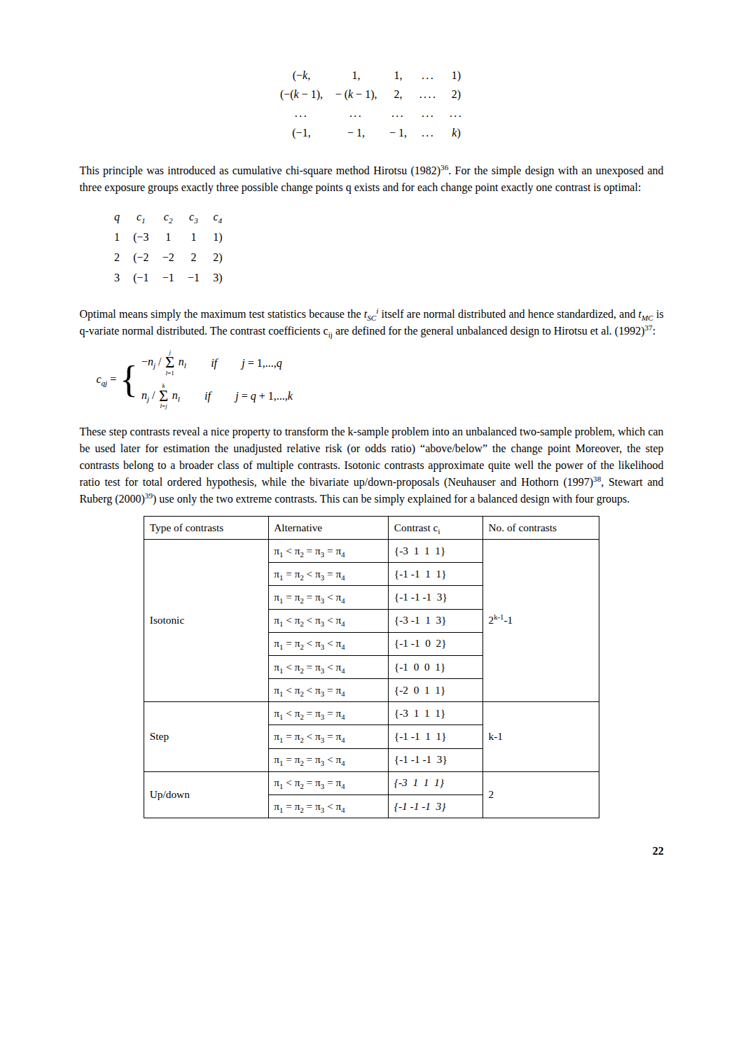| (− k , | 1, | 1, | ... | 1) |
| (−( k − 1), | − ( k − 1), | 2, | .... | 2) |
| ... | ... | ... | ... | ... |
| (−1, | − 1, | − 1, | ... | k ) |
This principle was introduced as cumulative chi-square method Hirotsu (1982)36. For the simple design with an unexposed and three exposure groups exactly three possible change points q exists and for each change point exactly one contrast is optimal:
| q | c 1 | c 2 | c 3 | c 4 |
| --- | --- | --- | --- | --- |
| 1 | (−3 | 1 | 1 | 1) |
| 2 | (−2 | −2 | 2 | 2) |
| 3 | (−1 | −1 | −1 | 3) |
Optimal means simply the maximum test statistics because the tSCi itself are normal distributed and hence standardized, and tMC is q-variate normal distributed. The contrast coefficients cij are defined for the general unbalanced design to Hirotsu et al. (1992)37:
cqj = {
−nj / j Σ l=1 nl if j = 1,...,q
nj / k Σ l=j nl if j = q + 1,...,k
These step contrasts reveal a nice property to transform the k-sample problem into an unbalanced two-sample problem, which can be used later for estimation the unadjusted relative risk (or odds ratio) “above/below” the change point Moreover, the step contrasts belong to a broader class of multiple contrasts. Isotonic contrasts approximate quite well the power of the likelihood ratio test for total ordered hypothesis, while the bivariate up/down-proposals (Neuhauser and Hothorn (1997)38, Stewart and Ruberg (2000)39) use only the two extreme contrasts. This can be simply explained for a balanced design with four groups.
| Type of contrasts | Alternative | Contrast c i | No. of contrasts |
| --- | --- | --- | --- |
| Isotonic | π 1 < π 2 = π 3 = π 4 | {-3 1 1 1} | 2 k-1 -1 |
| π 1 = π 2 < π 3 = π 4 | {-1 -1 1 1} |
| π 1 = π 2 = π 3 < π 4 | {-1 -1 -1 3} |
| π 1 < π 2 < π 3 < π 4 | {-3 -1 1 3} |
| π 1 = π 2 < π 3 < π 4 | {-1 -1 0 2} |
| π 1 < π 2 = π 3 < π 4 | {-1 0 0 1} |
| π 1 < π 2 < π 3 = π 4 | {-2 0 1 1} |
| Step | π 1 < π 2 = π 3 = π 4 | {-3 1 1 1} | k-1 |
| π 1 = π 2 < π 3 = π 4 | {-1 -1 1 1} |
| π 1 = π 2 = π 3 < π 4 | {-1 -1 -1 3} |
| Up/down | π 1 < π 2 = π 3 = π 4 | {-3 1 1 1} | 2 |
| π 1 = π 2 = π 3 < π 4 | {-1 -1 -1 3} |
22